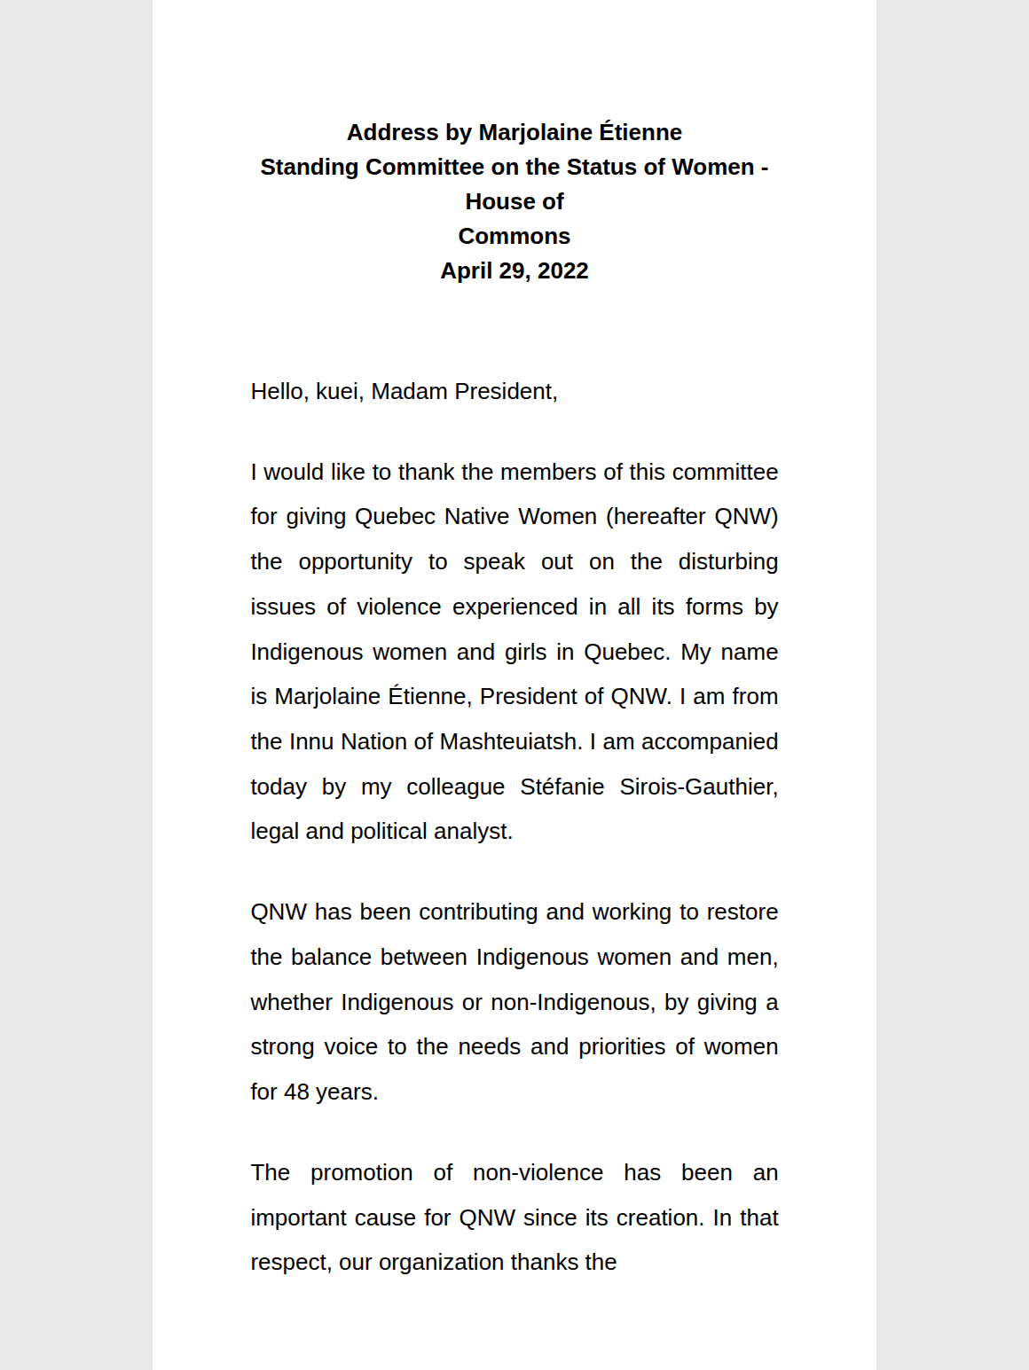Address by Marjolaine Étienne Standing Committee on the Status of Women - House of Commons April 29, 2022
Hello, kuei, Madam President,
I would like to thank the members of this committee for giving Quebec Native Women (hereafter QNW) the opportunity to speak out on the disturbing issues of violence experienced in all its forms by Indigenous women and girls in Quebec. My name is Marjolaine Étienne, President of QNW. I am from the Innu Nation of Mashteuiatsh. I am accompanied today by my colleague Stéfanie Sirois-Gauthier, legal and political analyst.
QNW has been contributing and working to restore the balance between Indigenous women and men, whether Indigenous or non-Indigenous, by giving a strong voice to the needs and priorities of women for 48 years.
The promotion of non-violence has been an important cause for QNW since its creation. In that respect, our organization thanks the